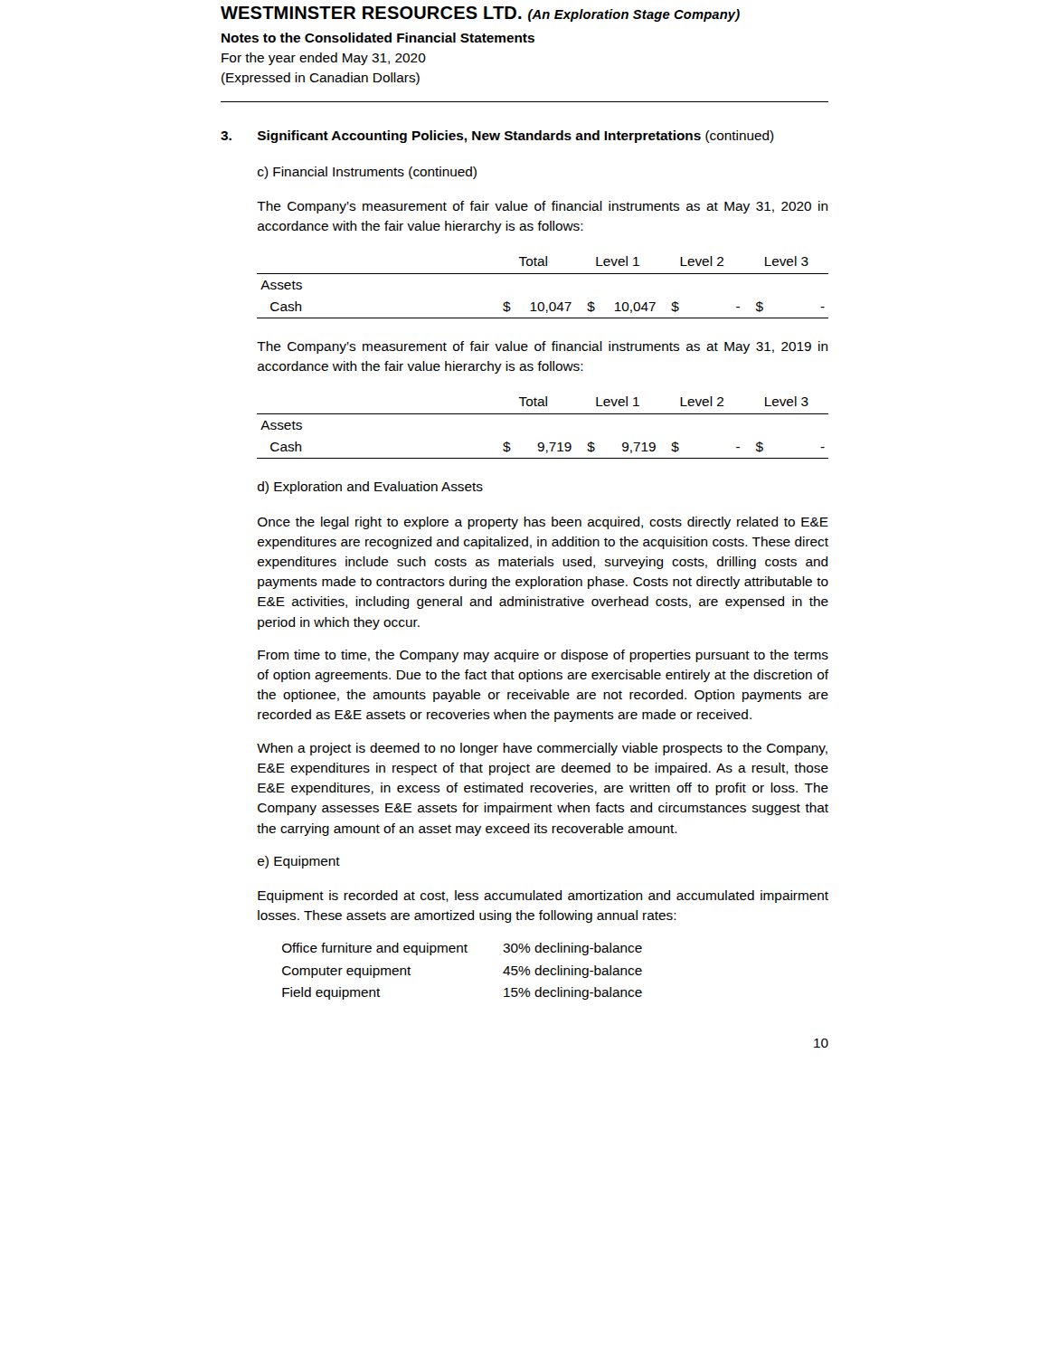WESTMINSTER RESOURCES LTD. (An Exploration Stage Company)
Notes to the Consolidated Financial Statements
For the year ended May 31, 2020
(Expressed in Canadian Dollars)
3. Significant Accounting Policies, New Standards and Interpretations (continued)
c) Financial Instruments (continued)
The Company’s measurement of fair value of financial instruments as at May 31, 2020 in accordance with the fair value hierarchy is as follows:
| | Total | Level 1 | Level 2 | Level 3 |
| --- | --- | --- | --- | --- |
| Assets | | | | | | | | |
| Cash | $ | 10,047 | $ | 10,047 | $ | - | $ | - |
The Company’s measurement of fair value of financial instruments as at May 31, 2019 in accordance with the fair value hierarchy is as follows:
| | Total | Level 1 | Level 2 | Level 3 |
| --- | --- | --- | --- | --- |
| Assets | | | | | | | | |
| Cash | $ | 9,719 | $ | 9,719 | $ | - | $ | - |
d) Exploration and Evaluation Assets
Once the legal right to explore a property has been acquired, costs directly related to E&E expenditures are recognized and capitalized, in addition to the acquisition costs. These direct expenditures include such costs as materials used, surveying costs, drilling costs and payments made to contractors during the exploration phase. Costs not directly attributable to E&E activities, including general and administrative overhead costs, are expensed in the period in which they occur.
From time to time, the Company may acquire or dispose of properties pursuant to the terms of option agreements. Due to the fact that options are exercisable entirely at the discretion of the optionee, the amounts payable or receivable are not recorded. Option payments are recorded as E&E assets or recoveries when the payments are made or received.
When a project is deemed to no longer have commercially viable prospects to the Company, E&E expenditures in respect of that project are deemed to be impaired. As a result, those E&E expenditures, in excess of estimated recoveries, are written off to profit or loss. The Company assesses E&E assets for impairment when facts and circumstances suggest that the carrying amount of an asset may exceed its recoverable amount.
e) Equipment
Equipment is recorded at cost, less accumulated amortization and accumulated impairment losses. These assets are amortized using the following annual rates:
| Office furniture and equipment | 30% declining-balance |
| Computer equipment | 45% declining-balance |
| Field equipment | 15% declining-balance |
10